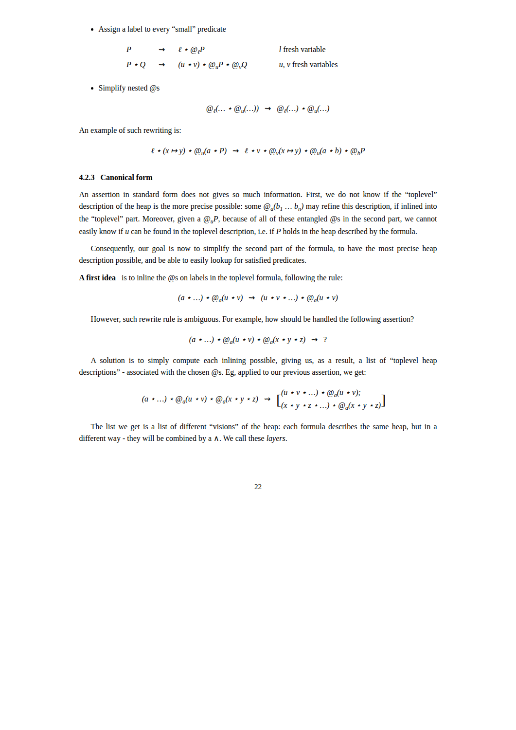Assign a label to every “small” predicate
| P | ⇝ | ℓ ⋆ @ ℓ P | l fresh variable |
| P ⋆ Q | ⇝ | (u ⋆ v) ⋆ @ u P ⋆ @ v Q | u, v fresh variables |
Simplify nested @s
@ℓ(… ⋆ @u(…)) ⇝ @ℓ(…) ⋆ @u(…)
An example of such rewriting is:
ℓ ⋆ (x ↦ y) ⋆ @u(a ⋆ P) ⇝ ℓ ⋆ v ⋆ @v(x ↦ y) ⋆ @u(a ⋆ b) ⋆ @bP
4.2.3 Canonical form
An assertion in standard form does not gives so much information. First, we do not know if the “toplevel” description of the heap is the more precise possible: some @a(b1 … bn) may refine this description, if inlined into the “toplevel” part. Moreover, given a @uP, because of all of these entangled @s in the second part, we cannot easily know if u can be found in the toplevel description, i.e. if P holds in the heap described by the formula.
Consequently, our goal is now to simplify the second part of the formula, to have the most precise heap description possible, and be able to easily lookup for satisfied predicates.
A first idea is to inline the @s on labels in the toplevel formula, following the rule:
(a ⋆ …) ⋆ @a(u ⋆ v) ⇝ (u ⋆ v ⋆ …) ⋆ @a(u ⋆ v)
However, such rewrite rule is ambiguous. For example, how should be handled the following assertion?
(a ⋆ …) ⋆ @a(u ⋆ v) ⋆ @a(x ⋆ y ⋆ z) ⇝ ?
A solution is to simply compute each inlining possible, giving us, as a result, a list of “toplevel heap descriptions” - associated with the chosen @s. Eg, applied to our previous assertion, we get:
(a ⋆ …) ⋆ @a(u ⋆ v) ⋆ @a(x ⋆ y ⋆ z) ⇝ [(u ⋆ v ⋆ …) ⋆ @a(u ⋆ v);(x ⋆ y ⋆ z ⋆ …) ⋆ @a(x ⋆ y ⋆ z)]
The list we get is a list of different “visions” of the heap: each formula describes the same heap, but in a different way - they will be combined by a ∧. We call these layers.
22